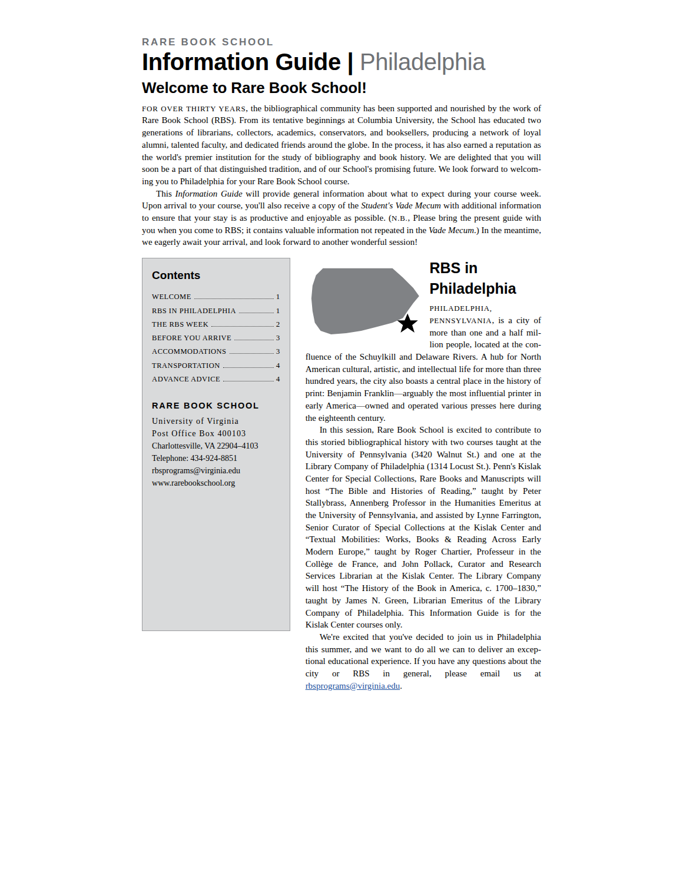Rare Book School
Information Guide | Philadelphia
Welcome to Rare Book School!
For over thirty years, the bibliographical community has been supported and nourished by the work of Rare Book School (RBS). From its tentative beginnings at Columbia University, the School has educated two generations of librarians, collectors, academics, conservators, and booksellers, producing a network of loyal alumni, talented faculty, and dedicated friends around the globe. In the process, it has also earned a reputation as the world's premier institution for the study of bibliography and book history. We are delighted that you will soon be a part of that distinguished tradition, and of our School's promising future. We look forward to welcoming you to Philadelphia for your Rare Book School course.
This Information Guide will provide general information about what to expect during your course week. Upon arrival to your course, you'll also receive a copy of the Student's Vade Mecum with additional information to ensure that your stay is as productive and enjoyable as possible. (n.b., Please bring the present guide with you when you come to RBS; it contains valuable information not repeated in the Vade Mecum.) In the meantime, we eagerly await your arrival, and look forward to another wonderful session!
Contents
Welcome 1
RBS in Philadelphia 1
The RBS Week 2
Before You Arrive 3
Accommodations 3
Transportation 4
Advance Advice 4
RARE BOOK SCHOOL
University of Virginia
Post Office Box 400103
Charlottesville, VA 22904–4103
Telephone: 434-924-8851
rbsprograms@virginia.edu
www.rarebookschool.org
RBS in Philadelphia
Philadelphia, Pennsylvania, is a city of more than one and a half million people, located at the confluence of the Schuylkill and Delaware Rivers. A hub for North American cultural, artistic, and intellectual life for more than three hundred years, the city also boasts a central place in the history of print: Benjamin Franklin—arguably the most influential printer in early America—owned and operated various presses here during the eighteenth century.
In this session, Rare Book School is excited to contribute to this storied bibliographical history with two courses taught at the University of Pennsylvania (3420 Walnut St.) and one at the Library Company of Philadelphia (1314 Locust St.). Penn's Kislak Center for Special Collections, Rare Books and Manuscripts will host “The Bible and Histories of Reading,” taught by Peter Stallybrass, Annenberg Professor in the Humanities Emeritus at the University of Pennsylvania, and assisted by Lynne Farrington, Senior Curator of Special Collections at the Kislak Center and “Textual Mobilities: Works, Books & Reading Across Early Modern Europe,” taught by Roger Chartier, Professeur in the Collège de France, and John Pollack, Curator and Research Services Librarian at the Kislak Center. The Library Company will host “The History of the Book in America, c. 1700–1830,” taught by James N. Green, Librarian Emeritus of the Library Company of Philadelphia. This Information Guide is for the Kislak Center courses only.
We're excited that you've decided to join us in Philadelphia this summer, and we want to do all we can to deliver an exceptional educational experience. If you have any questions about the city or RBS in general, please email us at rbsprograms@virginia.edu.